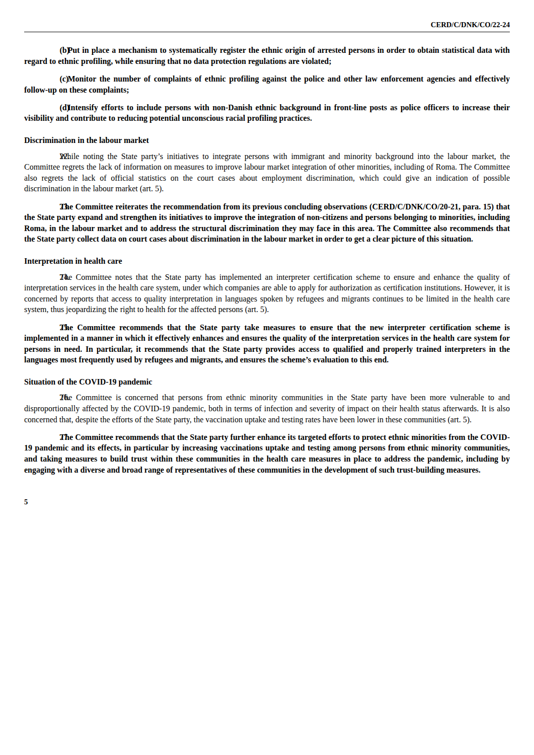CERD/C/DNK/CO/22-24
(b) Put in place a mechanism to systematically register the ethnic origin of arrested persons in order to obtain statistical data with regard to ethnic profiling, while ensuring that no data protection regulations are violated;
(c) Monitor the number of complaints of ethnic profiling against the police and other law enforcement agencies and effectively follow-up on these complaints;
(d) Intensify efforts to include persons with non-Danish ethnic background in front-line posts as police officers to increase their visibility and contribute to reducing potential unconscious racial profiling practices.
Discrimination in the labour market
22. While noting the State party’s initiatives to integrate persons with immigrant and minority background into the labour market, the Committee regrets the lack of information on measures to improve labour market integration of other minorities, including of Roma. The Committee also regrets the lack of official statistics on the court cases about employment discrimination, which could give an indication of possible discrimination in the labour market (art. 5).
23. The Committee reiterates the recommendation from its previous concluding observations (CERD/C/DNK/CO/20-21, para. 15) that the State party expand and strengthen its initiatives to improve the integration of non-citizens and persons belonging to minorities, including Roma, in the labour market and to address the structural discrimination they may face in this area. The Committee also recommends that the State party collect data on court cases about discrimination in the labour market in order to get a clear picture of this situation.
Interpretation in health care
24. The Committee notes that the State party has implemented an interpreter certification scheme to ensure and enhance the quality of interpretation services in the health care system, under which companies are able to apply for authorization as certification institutions. However, it is concerned by reports that access to quality interpretation in languages spoken by refugees and migrants continues to be limited in the health care system, thus jeopardizing the right to health for the affected persons (art. 5).
25. The Committee recommends that the State party take measures to ensure that the new interpreter certification scheme is implemented in a manner in which it effectively enhances and ensures the quality of the interpretation services in the health care system for persons in need. In particular, it recommends that the State party provides access to qualified and properly trained interpreters in the languages most frequently used by refugees and migrants, and ensures the scheme’s evaluation to this end.
Situation of the COVID-19 pandemic
26. The Committee is concerned that persons from ethnic minority communities in the State party have been more vulnerable to and disproportionally affected by the COVID-19 pandemic, both in terms of infection and severity of impact on their health status afterwards. It is also concerned that, despite the efforts of the State party, the vaccination uptake and testing rates have been lower in these communities (art. 5).
27. The Committee recommends that the State party further enhance its targeted efforts to protect ethnic minorities from the COVID-19 pandemic and its effects, in particular by increasing vaccinations uptake and testing among persons from ethnic minority communities, and taking measures to build trust within these communities in the health care measures in place to address the pandemic, including by engaging with a diverse and broad range of representatives of these communities in the development of such trust-building measures.
5